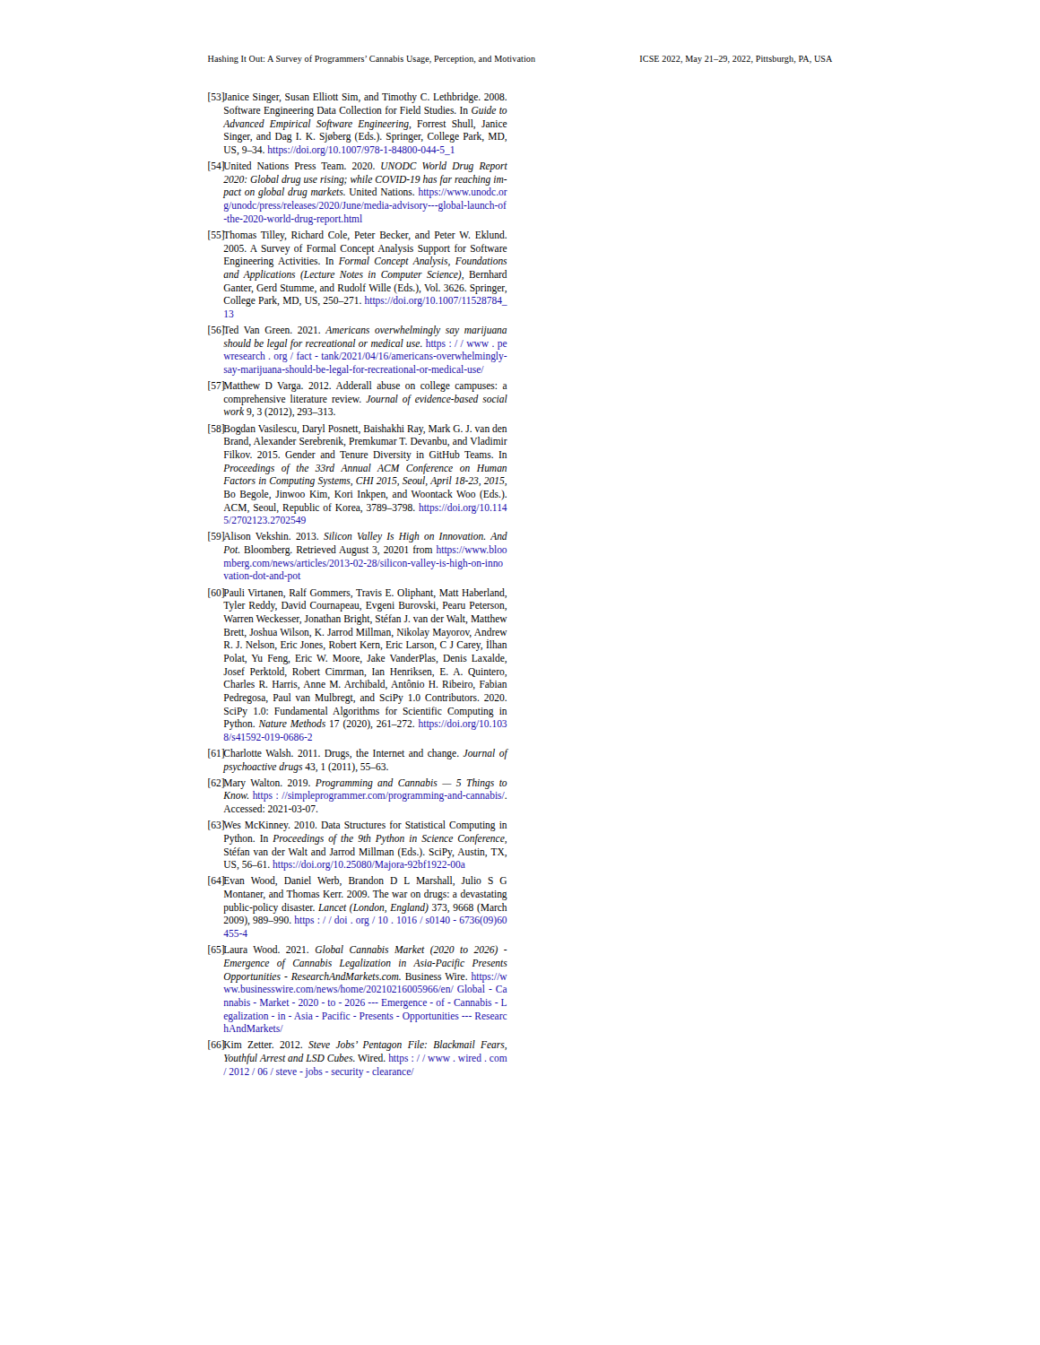Hashing It Out: A Survey of Programmers’ Cannabis Usage, Perception, and Motivation
ICSE 2022, May 21–29, 2022, Pittsburgh, PA, USA
[53] Janice Singer, Susan Elliott Sim, and Timothy C. Lethbridge. 2008. Software Engineering Data Collection for Field Studies. In Guide to Advanced Empirical Software Engineering, Forrest Shull, Janice Singer, and Dag I. K. Sjøberg (Eds.). Springer, College Park, MD, US, 9–34. https://doi.org/10.1007/978-1-84800-044-5_1
[54] United Nations Press Team. 2020. UNODC World Drug Report 2020: Global drug use rising; while COVID-19 has far reaching impact on global drug markets. United Nations. https://www.unodc.org/unodc/press/releases/2020/June/media-advisory---global-launch-of-the-2020-world-drug-report.html
[55] Thomas Tilley, Richard Cole, Peter Becker, and Peter W. Eklund. 2005. A Survey of Formal Concept Analysis Support for Software Engineering Activities. In Formal Concept Analysis, Foundations and Applications (Lecture Notes in Computer Science), Bernhard Ganter, Gerd Stumme, and Rudolf Wille (Eds.), Vol. 3626. Springer, College Park, MD, US, 250–271. https://doi.org/10.1007/11528784_13
[56] Ted Van Green. 2021. Americans overwhelmingly say marijuana should be legal for recreational or medical use. https : / / www . pewresearch . org / fact - tank/2021/04/16/americans-overwhelmingly-say-marijuana-should-be-legal-for-recreational-or-medical-use/
[57] Matthew D Varga. 2012. Adderall abuse on college campuses: a comprehensive literature review. Journal of evidence-based social work 9, 3 (2012), 293–313.
[58] Bogdan Vasilescu, Daryl Posnett, Baishakhi Ray, Mark G. J. van den Brand, Alexander Serebrenik, Premkumar T. Devanbu, and Vladimir Filkov. 2015. Gender and Tenure Diversity in GitHub Teams. In Proceedings of the 33rd Annual ACM Conference on Human Factors in Computing Systems, CHI 2015, Seoul, April 18-23, 2015, Bo Begole, Jinwoo Kim, Kori Inkpen, and Woontack Woo (Eds.). ACM, Seoul, Republic of Korea, 3789–3798. https://doi.org/10.1145/2702123.2702549
[59] Alison Vekshin. 2013. Silicon Valley Is High on Innovation. And Pot. Bloomberg. Retrieved August 3, 20201 from https://www.bloomberg.com/news/articles/2013-02-28/silicon-valley-is-high-on-innovation-dot-and-pot
[60] Pauli Virtanen, Ralf Gommers, Travis E. Oliphant, Matt Haberland, Tyler Reddy, David Cournapeau, Evgeni Burovski, Pearu Peterson, Warren Weckesser, Jonathan Bright, Stéfan J. van der Walt, Matthew Brett, Joshua Wilson, K. Jarrod Millman, Nikolay Mayorov, Andrew R. J. Nelson, Eric Jones, Robert Kern, Eric Larson, C J Carey, İlhan Polat, Yu Feng, Eric W. Moore, Jake VanderPlas, Denis Laxalde, Josef Perktold, Robert Cimrman, Ian Henriksen, E. A. Quintero, Charles R. Harris, Anne M. Archibald, Antônio H. Ribeiro, Fabian Pedregosa, Paul van Mulbregt, and SciPy 1.0 Contributors. 2020. SciPy 1.0: Fundamental Algorithms for Scientific Computing in Python. Nature Methods 17 (2020), 261–272. https://doi.org/10.1038/s41592-019-0686-2
[61] Charlotte Walsh. 2011. Drugs, the Internet and change. Journal of psychoactive drugs 43, 1 (2011), 55–63.
[62] Mary Walton. 2019. Programming and Cannabis — 5 Things to Know. https : //simpleprogrammer.com/programming-and-cannabis/. Accessed: 2021-03-07.
[63] Wes McKinney. 2010. Data Structures for Statistical Computing in Python. In Proceedings of the 9th Python in Science Conference, Stéfan van der Walt and Jarrod Millman (Eds.). SciPy, Austin, TX, US, 56–61. https://doi.org/10.25080/Majora-92bf1922-00a
[64] Evan Wood, Daniel Werb, Brandon D L Marshall, Julio S G Montaner, and Thomas Kerr. 2009. The war on drugs: a devastating public-policy disaster. Lancet (London, England) 373, 9668 (March 2009), 989–990. https : / / doi . org / 10 . 1016 / s0140 - 6736(09)60455-4
[65] Laura Wood. 2021. Global Cannabis Market (2020 to 2026) - Emergence of Cannabis Legalization in Asia-Pacific Presents Opportunities - ResearchAndMarkets.com. Business Wire. https://www.businesswire.com/news/home/20210216005966/en/ Global - Cannabis - Market - 2020 - to - 2026 --- Emergence - of - Cannabis - Legalization - in - Asia - Pacific - Presents - Opportunities --- ResearchAndMarkets/
[66] Kim Zetter. 2012. Steve Jobs’ Pentagon File: Blackmail Fears, Youthful Arrest and LSD Cubes. Wired. https : / / www . wired . com / 2012 / 06 / steve - jobs - security - clearance/